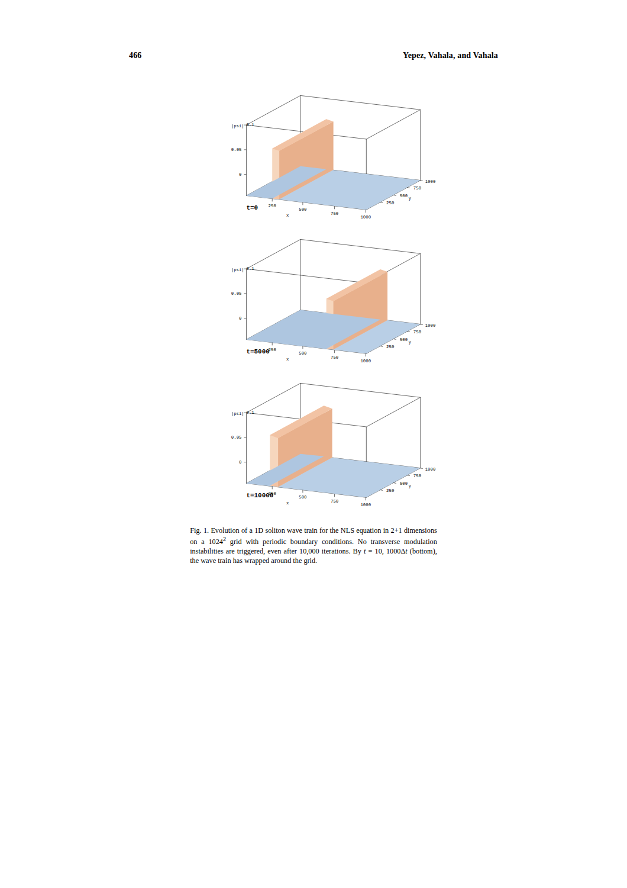466 Yepez, Vahala, and Vahala
Evolution of a 1D soliton wave train, t = 0 250 500 750 1000 x 250 500 750 1000 y |psi| 0.1 0.05 0 t=0
Evolution of a 1D soliton wave train, t = 5000 250 500 750 1000 x 250 500 750 1000 y |psi| 0.1 0.05 0 t=5000
Evolution of a 1D soliton wave train, t = 10000 250 500 750 1000 x 250 500 750 1000 y |psi| 0.1 0.05 0 t=10000
Fig. 1. Evolution of a 1D soliton wave train for the NLS equation in 2+1 dimensions on a 10242 grid with periodic boundary conditions. No transverse modulation instabilities are triggered, even after 10,000 iterations. By t = 10, 1000Δt (bottom), the wave train has wrapped around the grid.